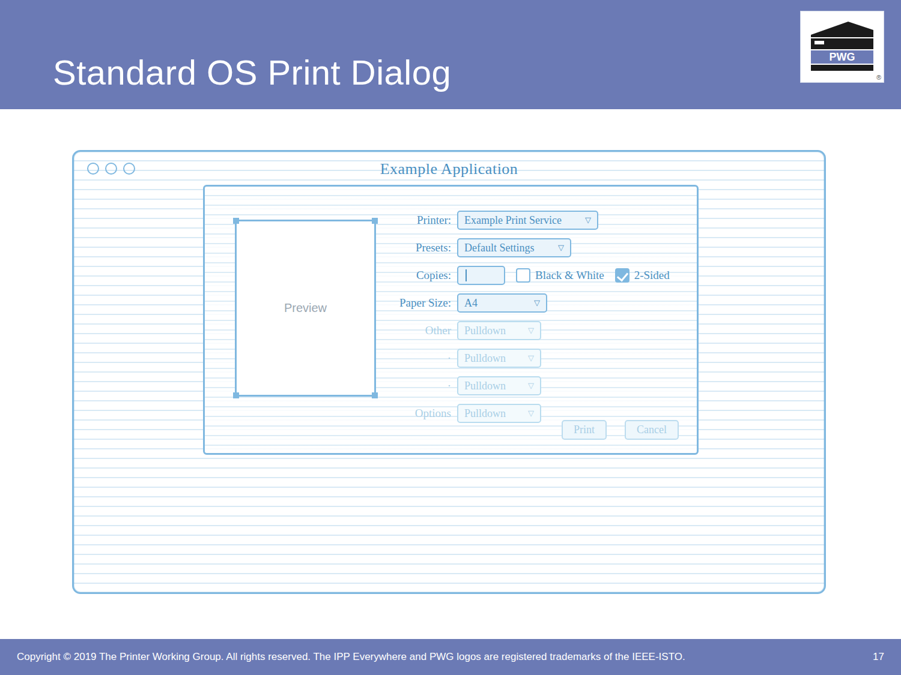Standard OS Print Dialog
PWG ®
Example Application
Preview
Printer:
Example Print Service
Presets:
Default Settings
Copies:
Black & White
2-Sided
Paper Size:
A4
Other
Pulldown
·
Pulldown
·
Pulldown
Options
Pulldown
Print
Cancel
Copyright © 2019 The Printer Working Group. All rights reserved. The IPP Everywhere and PWG logos are registered trademarks of the IEEE-ISTO.
17